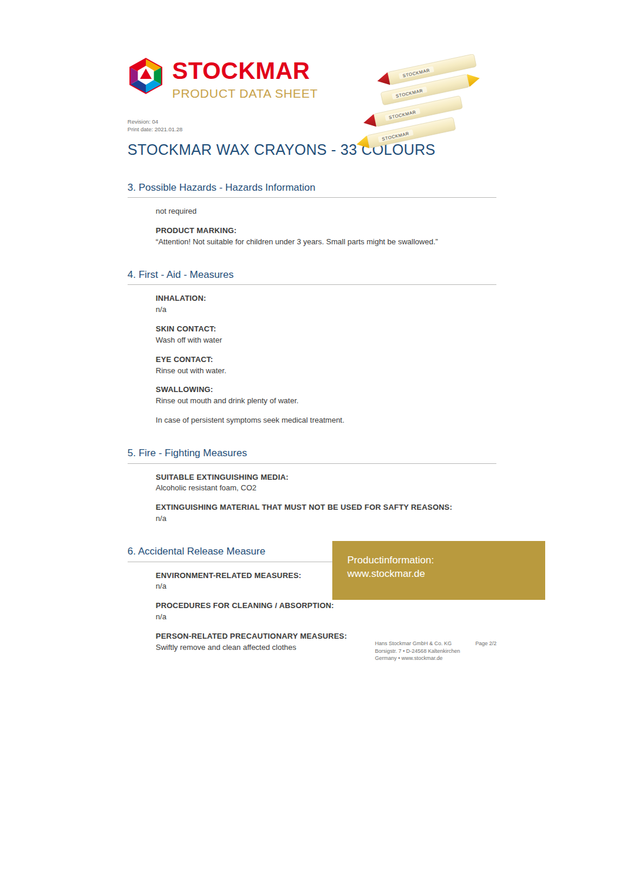STOCKMAR STOCKMAR STOCKMAR STOCKMAR
STOCKMAR
PRODUCT DATA SHEET
Revision: 04
Print date: 2021.01.28
STOCKMAR WAX CRAYONS - 33 COLOURS
3. Possible Hazards - Hazards Information
not required
PRODUCT MARKING: “Attention! Not suitable for children under 3 years. Small parts might be swallowed.”
4. First - Aid - Measures
INHALATION: n/a
SKIN CONTACT: Wash off with water
EYE CONTACT: Rinse out with water.
SWALLOWING: Rinse out mouth and drink plenty of water.
In case of persistent symptoms seek medical treatment.
5. Fire - Fighting Measures
SUITABLE EXTINGUISHING MEDIA: Alcoholic resistant foam, CO2
EXTINGUISHING MATERIAL THAT MUST NOT BE USED FOR SAFTY REASONS: n/a
6. Accidental Release Measure
ENVIRONMENT-RELATED MEASURES: n/a
PROCEDURES FOR CLEANING / ABSORPTION: n/a
PERSON-RELATED PRECAUTIONARY MEASURES: Swiftly remove and clean affected clothes
Productinformation:
www.stockmar.de
Hans Stockmar GmbH & Co. KG
Borsigstr. 7 • D-24568 Kaltenkirchen
Germany • www.stockmar.de
Page 2/2